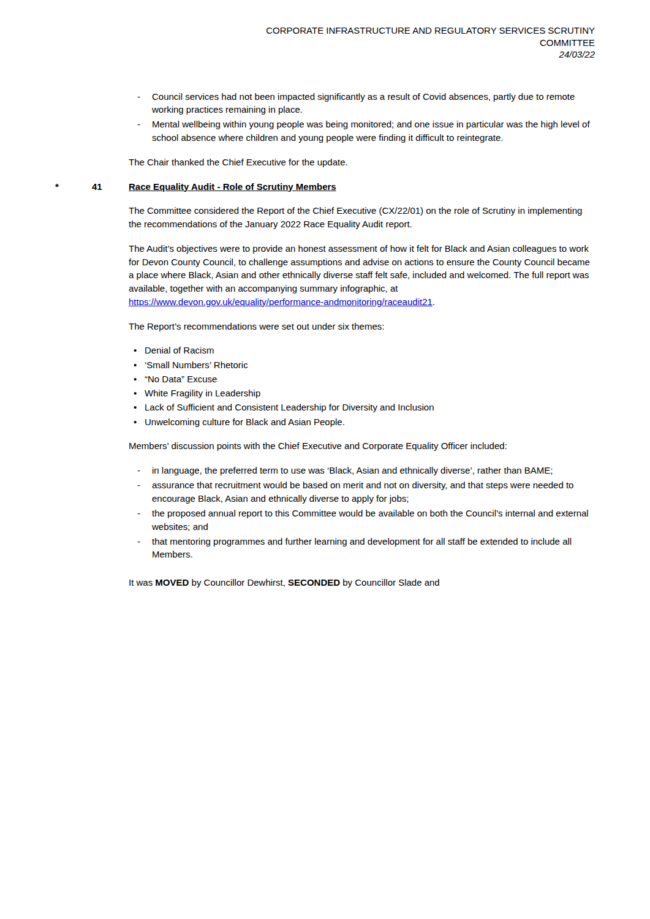Corporate Infrastructure and Regulatory Services Scrutiny
Committee
24/03/22
Council services had not been impacted significantly as a result of Covid absences, partly due to remote working practices remaining in place.
Mental wellbeing within young people was being monitored; and one issue in particular was the high level of school absence where children and young people were finding it difficult to reintegrate.
The Chair thanked the Chief Executive for the update.
* 41 Race Equality Audit - Role of Scrutiny Members
The Committee considered the Report of the Chief Executive (CX/22/01) on the role of Scrutiny in implementing the recommendations of the January 2022 Race Equality Audit report.
The Audit’s objectives were to provide an honest assessment of how it felt for Black and Asian colleagues to work for Devon County Council, to challenge assumptions and advise on actions to ensure the County Council became a place where Black, Asian and other ethnically diverse staff felt safe, included and welcomed. The full report was available, together with an accompanying summary infographic, at https://www.devon.gov.uk/equality/performance-andmonitoring/raceaudit21.
The Report’s recommendations were set out under six themes:
Denial of Racism
‘Small Numbers’ Rhetoric
“No Data” Excuse
White Fragility in Leadership
Lack of Sufficient and Consistent Leadership for Diversity and Inclusion
Unwelcoming culture for Black and Asian People.
Members’ discussion points with the Chief Executive and Corporate Equality Officer included:
in language, the preferred term to use was ‘Black, Asian and ethnically diverse’, rather than BAME;
assurance that recruitment would be based on merit and not on diversity, and that steps were needed to encourage Black, Asian and ethnically diverse to apply for jobs;
the proposed annual report to this Committee would be available on both the Council’s internal and external websites; and
that mentoring programmes and further learning and development for all staff be extended to include all Members.
It was MOVED by Councillor Dewhirst, SECONDED by Councillor Slade and